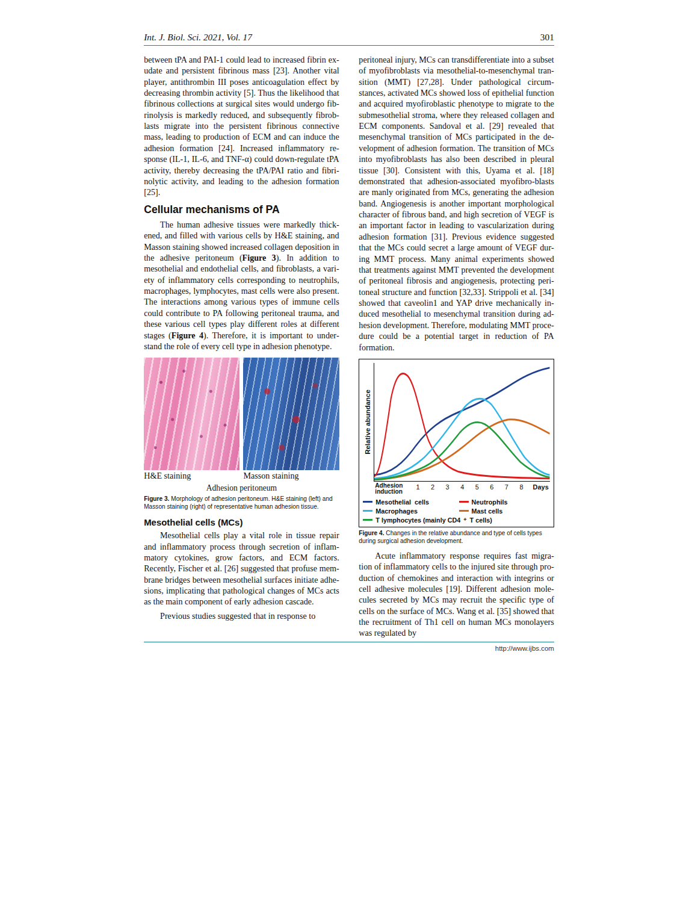Int. J. Biol. Sci. 2021, Vol. 17
301
between tPA and PAI-1 could lead to increased fibrin exudate and persistent fibrinous mass [23]. Another vital player, antithrombin III poses anticoagulation effect by decreasing thrombin activity [5]. Thus the likelihood that fibrinous collections at surgical sites would undergo fibrinolysis is markedly reduced, and subsequently fibroblasts migrate into the persistent fibrinous connective mass, leading to production of ECM and can induce the adhesion formation [24]. Increased inflammatory response (IL-1, IL-6, and TNF-α) could down-regulate tPA activity, thereby decreasing the tPA/PAI ratio and fibrinolytic activity, and leading to the adhesion formation [25].
Cellular mechanisms of PA
The human adhesive tissues were markedly thickened, and filled with various cells by H&E staining, and Masson staining showed increased collagen deposition in the adhesive peritoneum (Figure 3). In addition to mesothelial and endothelial cells, and fibroblasts, a variety of inflammatory cells corresponding to neutrophils, macrophages, lymphocytes, mast cells were also present. The interactions among various types of immune cells could contribute to PA following peritoneal trauma, and these various cell types play different roles at different stages (Figure 4). Therefore, it is important to understand the role of every cell type in adhesion phenotype.
H&E staining
Masson staining
Adhesion peritoneum
Figure 3. Morphology of adhesion peritoneum. H&E staining (left) and Masson staining (right) of representative human adhesion tissue.
Mesothelial cells (MCs)
Mesothelial cells play a vital role in tissue repair and inflammatory process through secretion of inflammatory cytokines, grow factors, and ECM factors. Recently, Fischer et al. [26] suggested that profuse membrane bridges between mesothelial surfaces initiate adhesions, implicating that pathological changes of MCs acts as the main component of early adhesion cascade.
Previous studies suggested that in response to
peritoneal injury, MCs can transdifferentiate into a subset of myofibroblasts via mesothelial-to-mesenchymal transition (MMT) [27,28]. Under pathological circumstances, activated MCs showed loss of epithelial function and acquired myofiroblastic phenotype to migrate to the submesothelial stroma, where they released collagen and ECM components. Sandoval et al. [29] revealed that mesenchymal transition of MCs participated in the development of adhesion formation. The transition of MCs into myofibroblasts has also been described in pleural tissue [30]. Consistent with this, Uyama et al. [18] demonstrated that adhesion-associated myofibro-blasts are manly originated from MCs, generating the adhesion band. Angiogenesis is another important morphological character of fibrous band, and high secretion of VEGF is an important factor in leading to vascularization during adhesion formation [31]. Previous evidence suggested that the MCs could secret a large amount of VEGF during MMT process. Many animal experiments showed that treatments against MMT prevented the development of peritoneal fibrosis and angiogenesis, protecting peritoneal structure and function [32,33]. Strippoli et al. [34] showed that caveolin1 and YAP drive mechanically induced mesothelial to mesenchymal transition during adhesion development. Therefore, modulating MMT procedure could be a potential target in reduction of PA formation.
Relative abundance
Adhesion
induction
1
2
3
4
5
6
7
8
Days
Mesothelial cells
Neutrophils
Macrophages
Mast cells
T lymphocytes (mainly CD4+ T cells)
Figure 4. Changes in the relative abundance and type of cells types during surgical adhesion development.
Acute inflammatory response requires fast migration of inflammatory cells to the injured site through production of chemokines and interaction with integrins or cell adhesive molecules [19]. Different adhesion molecules secreted by MCs may recruit the specific type of cells on the surface of MCs. Wang et al. [35] showed that the recruitment of Th1 cell on human MCs monolayers was regulated by
http://www.ijbs.com